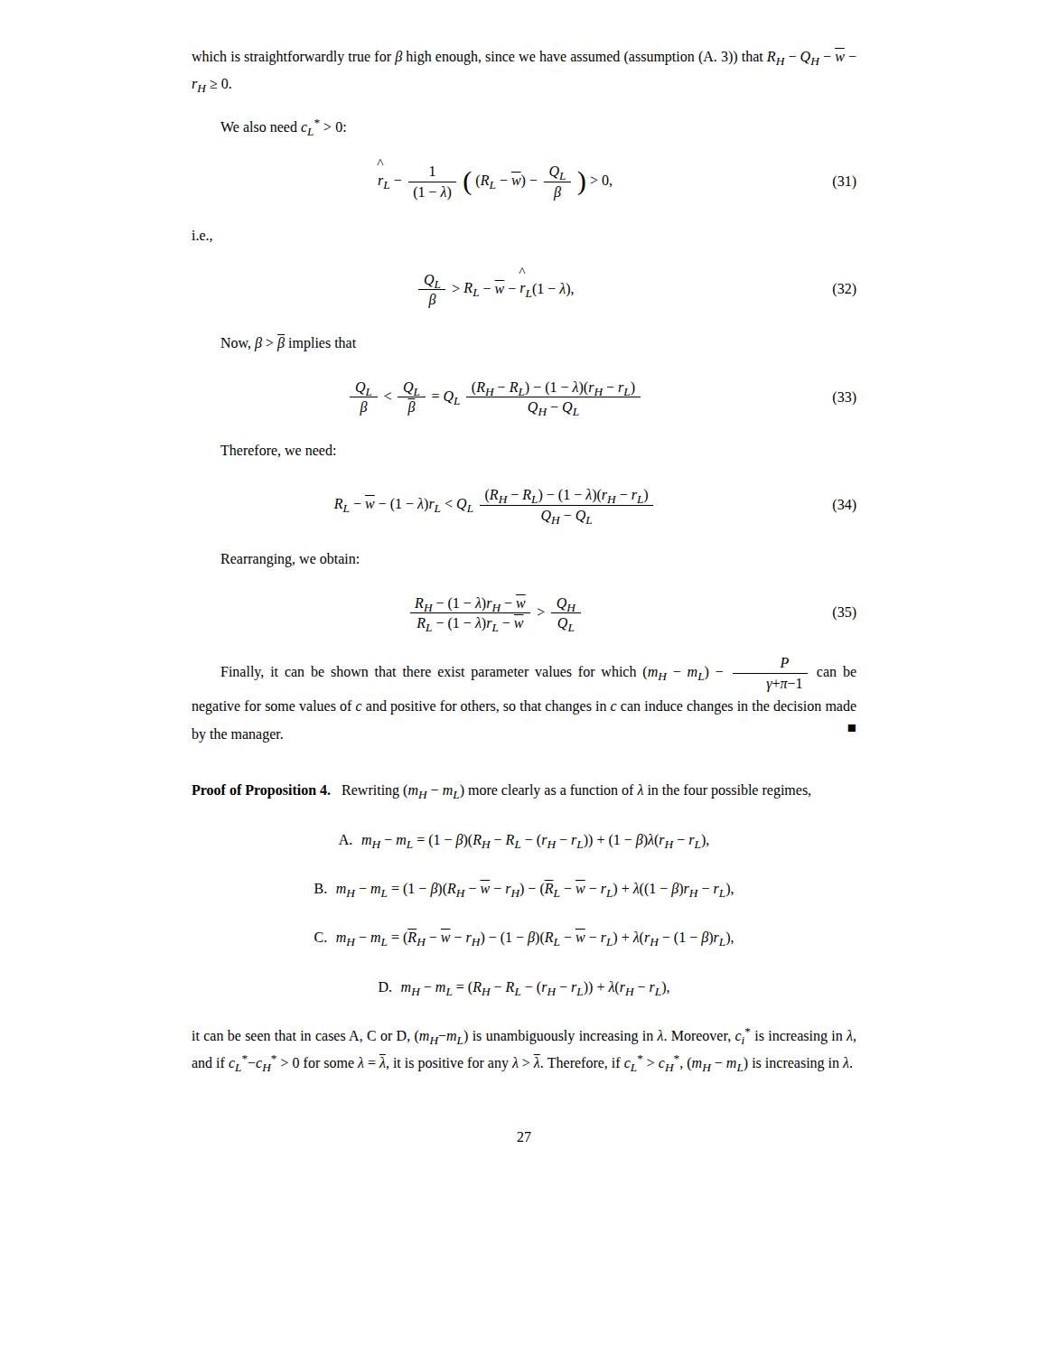which is straightforwardly true for β high enough, since we have assumed (assumption (A. 3)) that RH − QH − w − rH ≥ 0.
We also need cL* > 0:
rL − 1(1 − λ) ( (RL − w) − QL β ) > 0,
(31)
i.e.,
QL β > RL − w − rL(1 − λ),
(32)
Now, β > β implies that
QL β < QL β = QL (RH − RL) − (1 − λ)(rH − rL) QH − QL
(33)
Therefore, we need:
RL − w − (1 − λ)rL < QL (RH − RL) − (1 − λ)(rH − rL) QH − QL
(34)
Rearranging, we obtain:
RH − (1 − λ)rH − w RL − (1 − λ)rL − w > QH QL
(35)
Finally, it can be shown that there exist parameter values for which (mH − mL) − Pγ+π−1 can be negative for some values of c and positive for others, so that changes in c can induce changes in the decision made by the manager.■
Proof of Proposition 4. Rewriting (mH − mL) more clearly as a function of λ in the four possible regimes,
A. mH − mL = (1 − β)(RH − RL − (rH − rL)) + (1 − β)λ(rH − rL),
B. mH − mL = (1 − β)(RH − w − rH) − (RL − w − rL) + λ((1 − β)rH − rL),
C. mH − mL = (RH − w − rH) − (1 − β)(RL − w − rL) + λ(rH − (1 − β)rL),
D. mH − mL = (RH − RL − (rH − rL)) + λ(rH − rL),
it can be seen that in cases A, C or D, (mH−mL) is unambiguously increasing in λ. Moreover, ci* is increasing in λ, and if cL*−cH* > 0 for some λ = λ, it is positive for any λ > λ. Therefore, if cL* > cH*, (mH − mL) is increasing in λ.
27